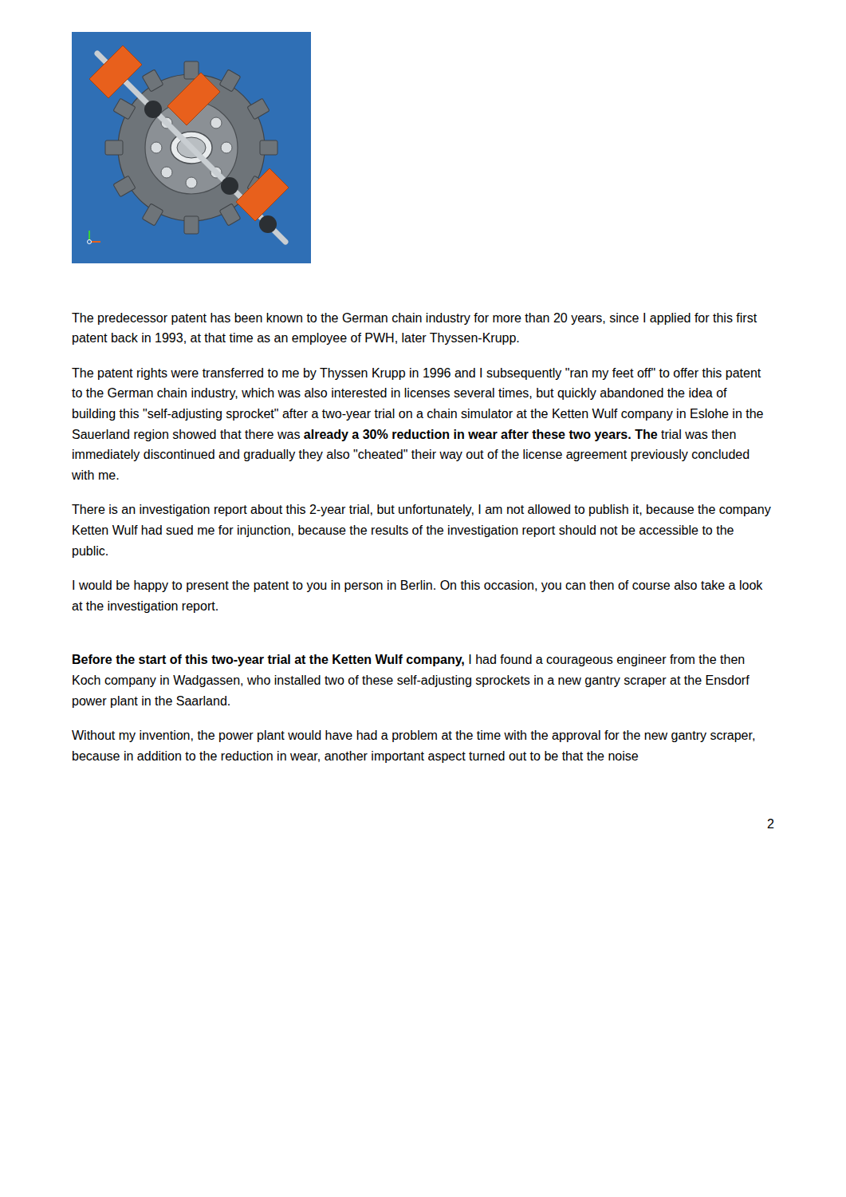The predecessor patent has been known to the German chain industry for more than 20 years, since I applied for this first patent back in 1993, at that time as an employee of PWH, later Thyssen-Krupp.
The patent rights were transferred to me by Thyssen Krupp in 1996 and I subsequently "ran my feet off" to offer this patent to the German chain industry, which was also interested in licenses several times, but quickly abandoned the idea of building this "self-adjusting sprocket" after a two-year trial on a chain simulator at the Ketten Wulf company in Eslohe in the Sauerland region showed that there was already a 30% reduction in wear after these two years. The trial was then immediately discontinued and gradually they also "cheated" their way out of the license agreement previously concluded with me.
There is an investigation report about this 2-year trial, but unfortunately, I am not allowed to publish it, because the company Ketten Wulf had sued me for injunction, because the results of the investigation report should not be accessible to the public.
I would be happy to present the patent to you in person in Berlin. On this occasion, you can then of course also take a look at the investigation report.
Before the start of this two-year trial at the Ketten Wulf company, I had found a courageous engineer from the then Koch company in Wadgassen, who installed two of these self-adjusting sprockets in a new gantry scraper at the Ensdorf power plant in the Saarland.
Without my invention, the power plant would have had a problem at the time with the approval for the new gantry scraper, because in addition to the reduction in wear, another important aspect turned out to be that the noise
2